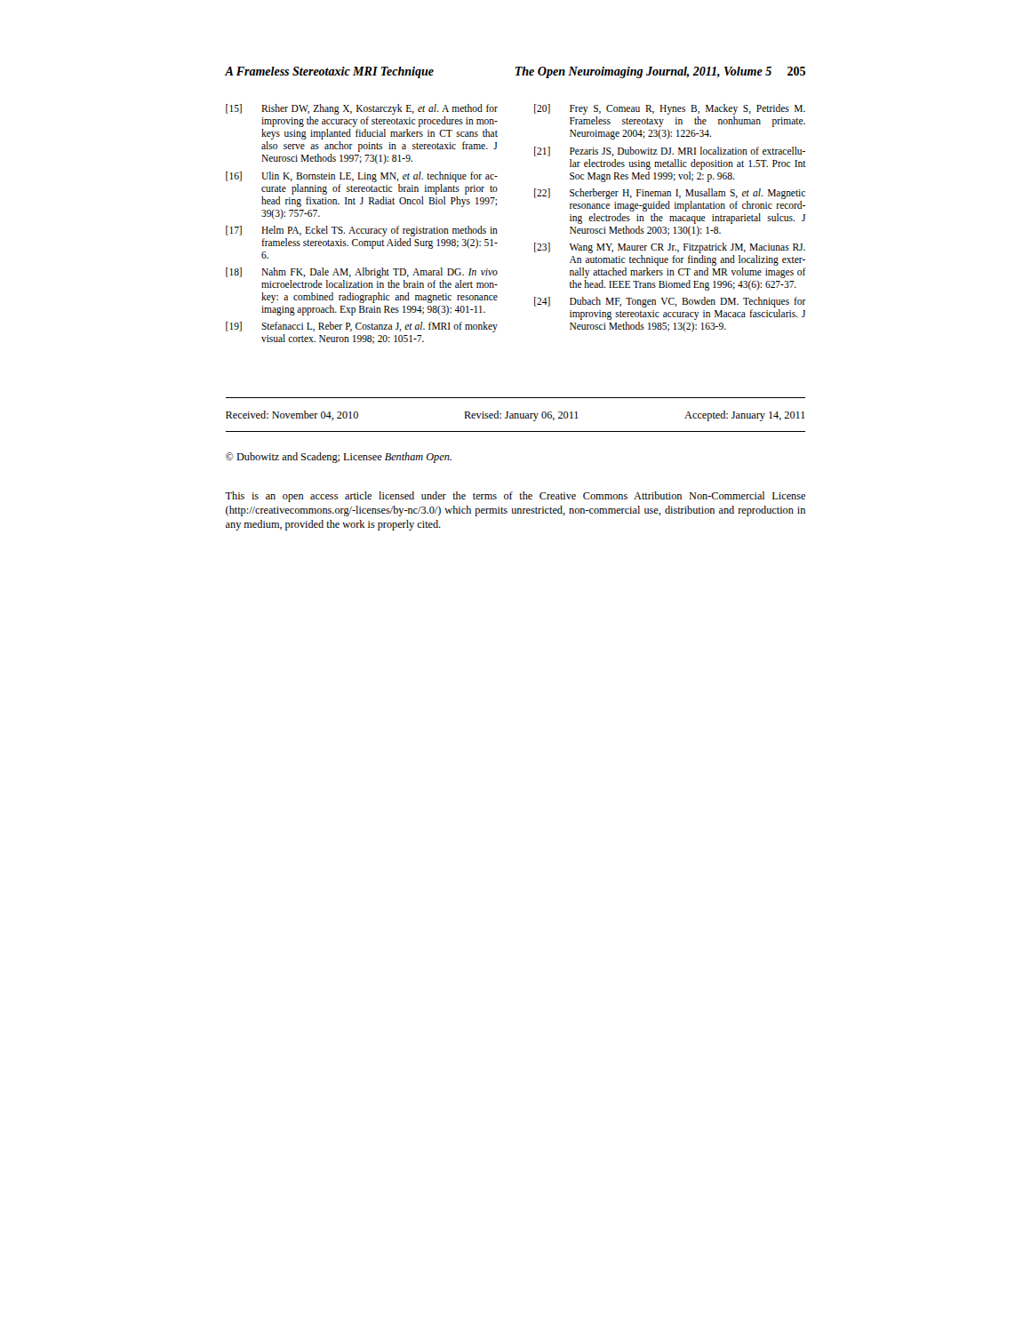A Frameless Stereotaxic MRI Technique
The Open Neuroimaging Journal, 2011, Volume 5205
[15] Risher DW, Zhang X, Kostarczyk E, et al. A method for improving the accuracy of stereotaxic procedures in monkeys using implanted fiducial markers in CT scans that also serve as anchor points in a stereotaxic frame. J Neurosci Methods 1997; 73(1): 81-9.
[16] Ulin K, Bornstein LE, Ling MN, et al. technique for accurate planning of stereotactic brain implants prior to head ring fixation. Int J Radiat Oncol Biol Phys 1997; 39(3): 757-67.
[17] Helm PA, Eckel TS. Accuracy of registration methods in frameless stereotaxis. Comput Aided Surg 1998; 3(2): 51-6.
[18] Nahm FK, Dale AM, Albright TD, Amaral DG. In vivo microelectrode localization in the brain of the alert monkey: a combined radiographic and magnetic resonance imaging approach. Exp Brain Res 1994; 98(3): 401-11.
[19] Stefanacci L, Reber P, Costanza J, et al. fMRI of monkey visual cortex. Neuron 1998; 20: 1051-7.
[20] Frey S, Comeau R, Hynes B, Mackey S, Petrides M. Frameless stereotaxy in the nonhuman primate. Neuroimage 2004; 23(3): 1226-34.
[21] Pezaris JS, Dubowitz DJ. MRI localization of extracellular electrodes using metallic deposition at 1.5T. Proc Int Soc Magn Res Med 1999; vol; 2: p. 968.
[22] Scherberger H, Fineman I, Musallam S, et al. Magnetic resonance image-guided implantation of chronic recording electrodes in the macaque intraparietal sulcus. J Neurosci Methods 2003; 130(1): 1-8.
[23] Wang MY, Maurer CR Jr., Fitzpatrick JM, Maciunas RJ. An automatic technique for finding and localizing externally attached markers in CT and MR volume images of the head. IEEE Trans Biomed Eng 1996; 43(6): 627-37.
[24] Dubach MF, Tongen VC, Bowden DM. Techniques for improving stereotaxic accuracy in Macaca fascicularis. J Neurosci Methods 1985; 13(2): 163-9.
Received: November 04, 2010 Revised: January 06, 2011 Accepted: January 14, 2011
© Dubowitz and Scadeng; Licensee Bentham Open.
This is an open access article licensed under the terms of the Creative Commons Attribution Non-Commercial License (http://creativecommons.org/-licenses/by-nc/3.0/) which permits unrestricted, non-commercial use, distribution and reproduction in any medium, provided the work is properly cited.